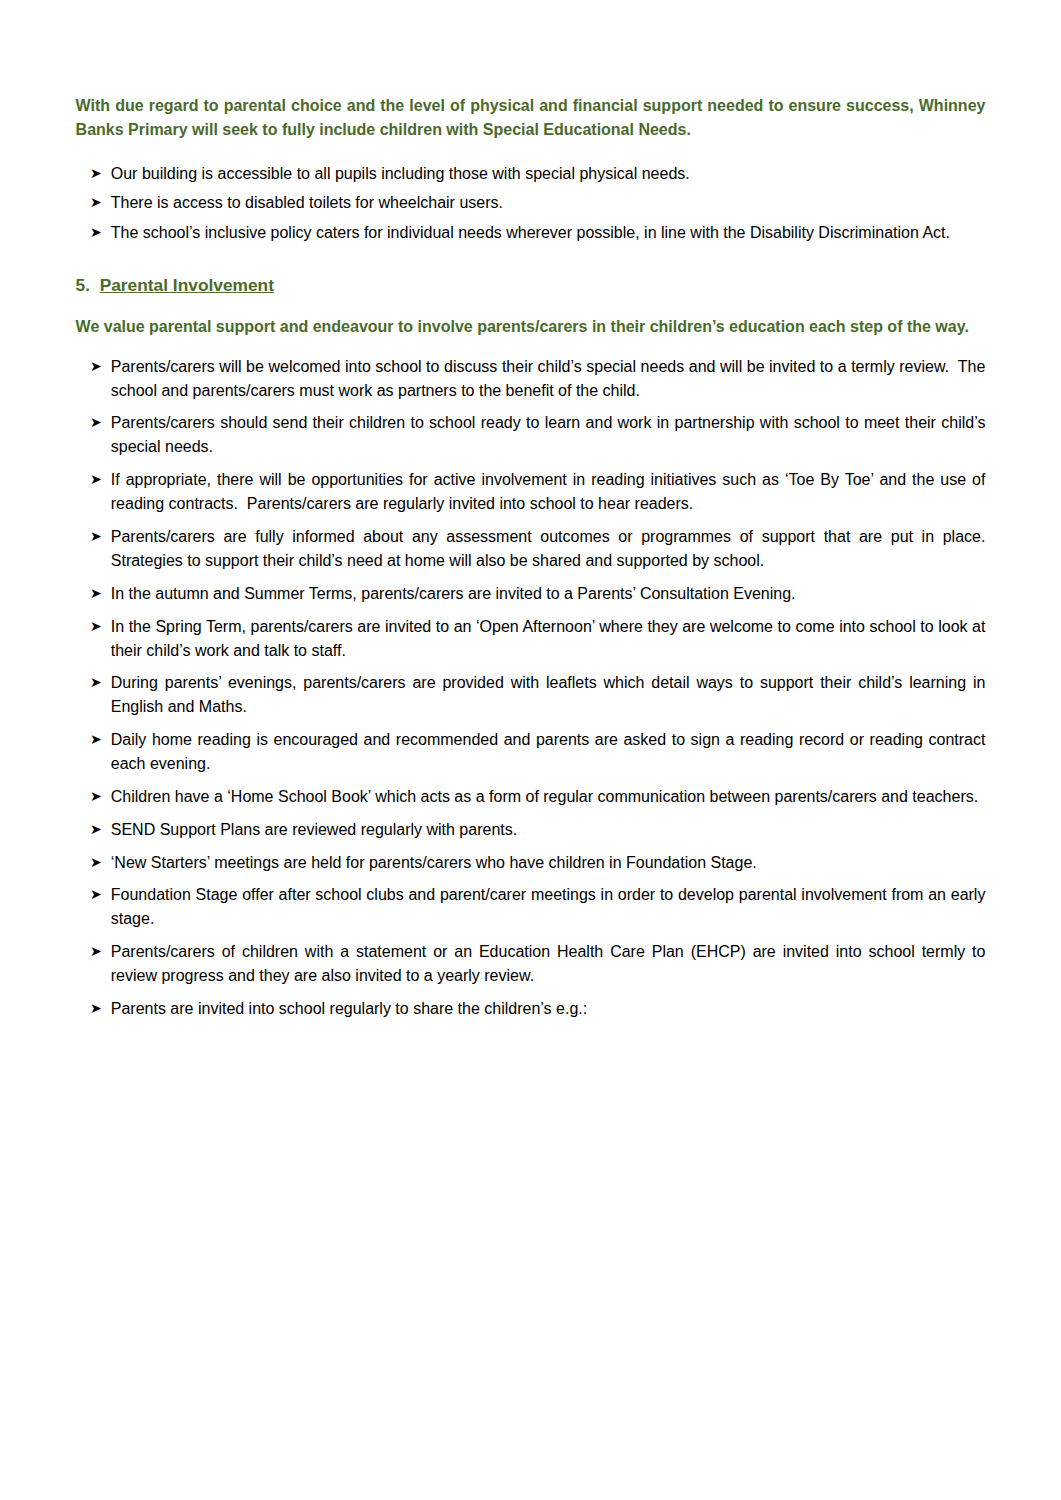With due regard to parental choice and the level of physical and financial support needed to ensure success, Whinney Banks Primary will seek to fully include children with Special Educational Needs.
Our building is accessible to all pupils including those with special physical needs.
There is access to disabled toilets for wheelchair users.
The school’s inclusive policy caters for individual needs wherever possible, in line with the Disability Discrimination Act.
5. Parental Involvement
We value parental support and endeavour to involve parents/carers in their children’s education each step of the way.
Parents/carers will be welcomed into school to discuss their child’s special needs and will be invited to a termly review. The school and parents/carers must work as partners to the benefit of the child.
Parents/carers should send their children to school ready to learn and work in partnership with school to meet their child’s special needs.
If appropriate, there will be opportunities for active involvement in reading initiatives such as ‘Toe By Toe’ and the use of reading contracts. Parents/carers are regularly invited into school to hear readers.
Parents/carers are fully informed about any assessment outcomes or programmes of support that are put in place. Strategies to support their child’s need at home will also be shared and supported by school.
In the autumn and Summer Terms, parents/carers are invited to a Parents’ Consultation Evening.
In the Spring Term, parents/carers are invited to an ‘Open Afternoon’ where they are welcome to come into school to look at their child’s work and talk to staff.
During parents’ evenings, parents/carers are provided with leaflets which detail ways to support their child’s learning in English and Maths.
Daily home reading is encouraged and recommended and parents are asked to sign a reading record or reading contract each evening.
Children have a ‘Home School Book’ which acts as a form of regular communication between parents/carers and teachers.
SEND Support Plans are reviewed regularly with parents.
‘New Starters’ meetings are held for parents/carers who have children in Foundation Stage.
Foundation Stage offer after school clubs and parent/carer meetings in order to develop parental involvement from an early stage.
Parents/carers of children with a statement or an Education Health Care Plan (EHCP) are invited into school termly to review progress and they are also invited to a yearly review.
Parents are invited into school regularly to share the children’s e.g.: